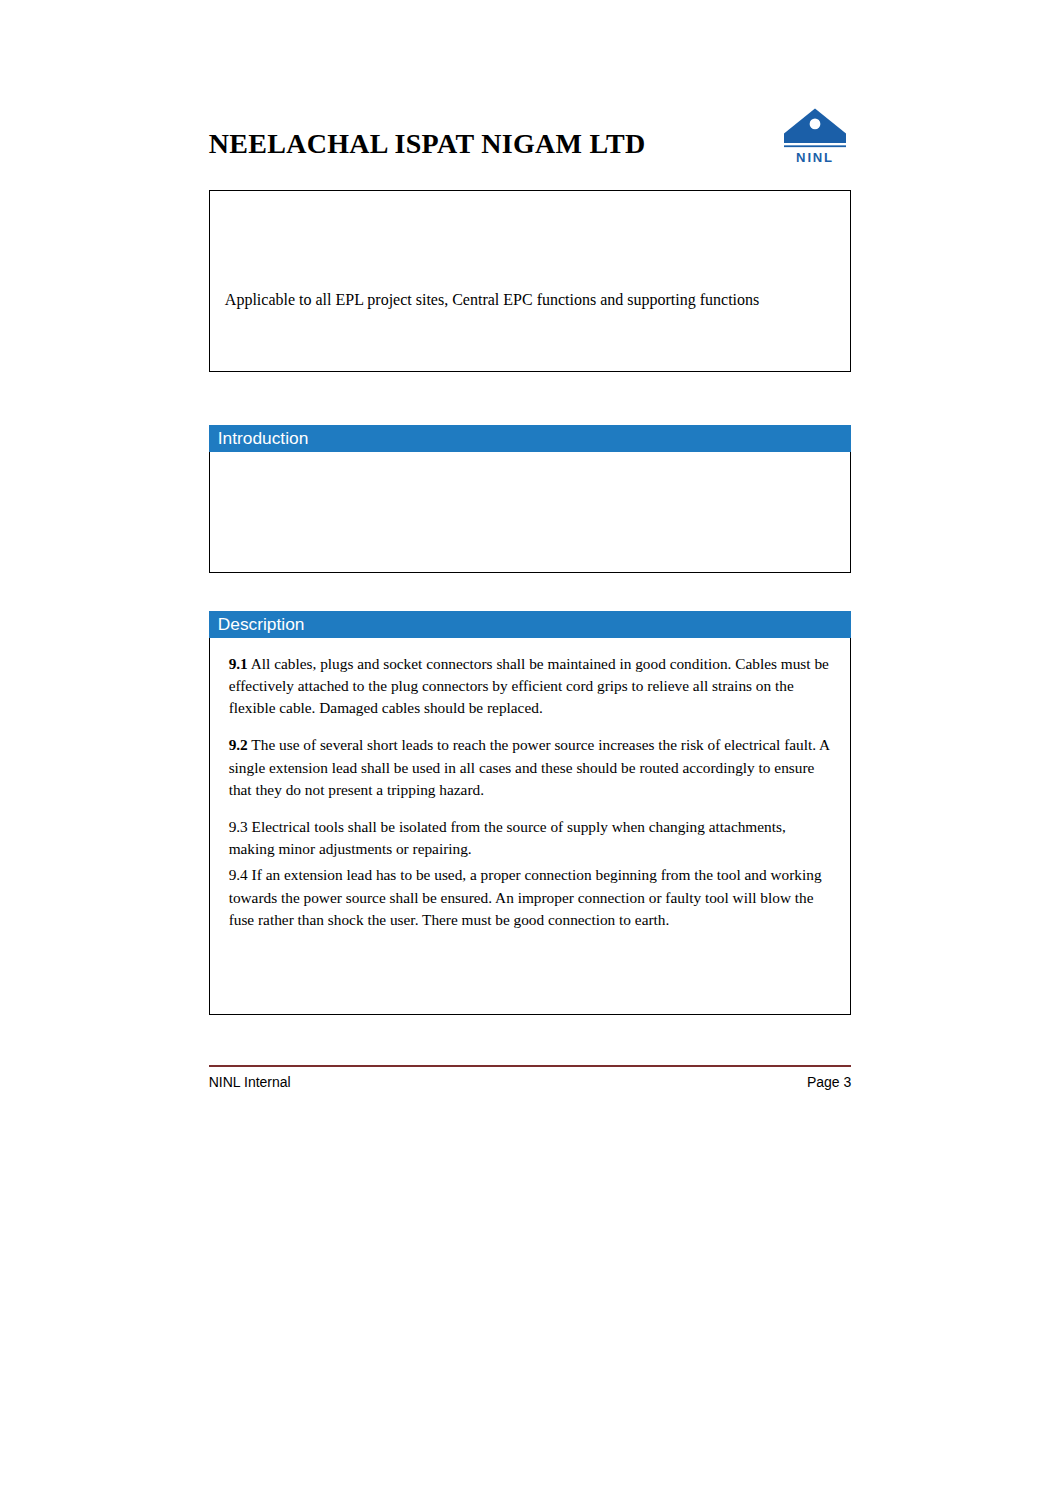NEELACHAL ISPAT NIGAM LTD
NINL
Applicable to all EPL project sites, Central EPC functions and supporting functions
Introduction
Description
9.1 All cables, plugs and socket connectors shall be maintained in good condition. Cables must be effectively attached to the plug connectors by efficient cord grips to relieve all strains on the flexible cable. Damaged cables should be replaced.
9.2 The use of several short leads to reach the power source increases the risk of electrical fault. A single extension lead shall be used in all cases and these should be routed accordingly to ensure that they do not present a tripping hazard.
9.3 Electrical tools shall be isolated from the source of supply when changing attachments, making minor adjustments or repairing.
9.4 If an extension lead has to be used, a proper connection beginning from the tool and working towards the power source shall be ensured. An improper connection or faulty tool will blow the fuse rather than shock the user. There must be good connection to earth.
NINL Internal Page 3